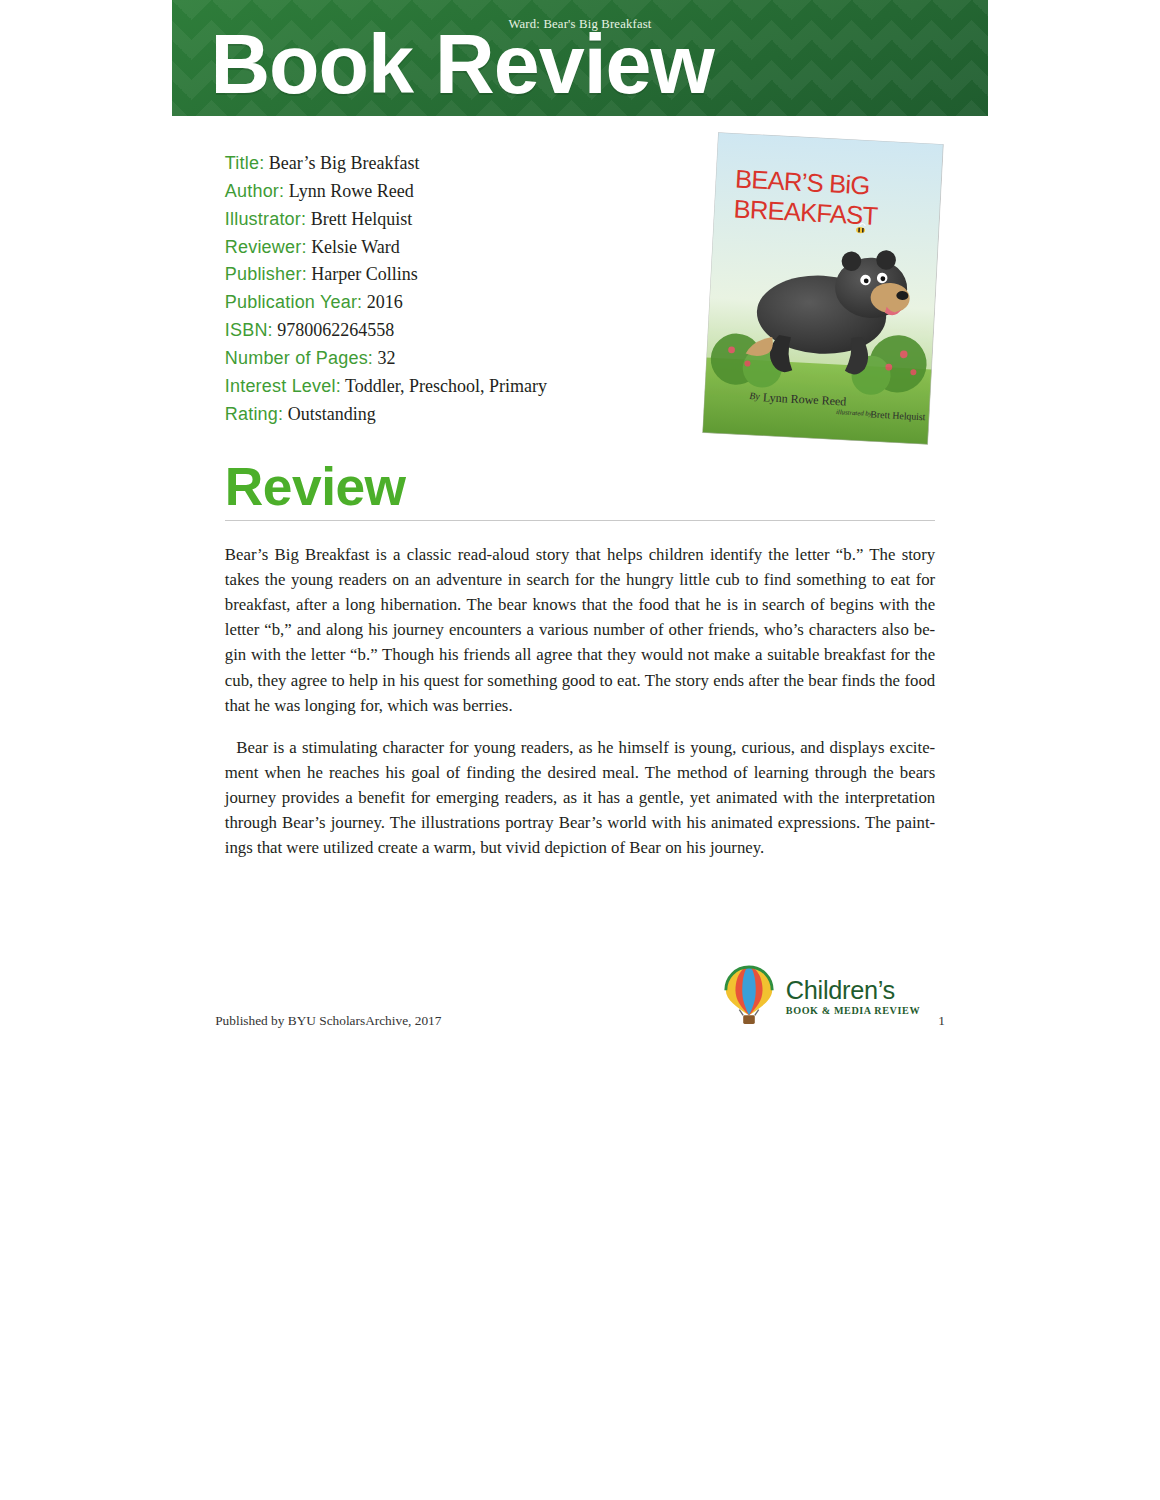Ward: Bear's Big Breakfast
Book Review
Title: Bear’s Big Breakfast
Author: Lynn Rowe Reed
Illustrator: Brett Helquist
Reviewer: Kelsie Ward
Publisher: Harper Collins
Publication Year: 2016
ISBN: 9780062264558
Number of Pages: 32
Interest Level: Toddler, Preschool, Primary
Rating: Outstanding
BEAR’S BiG BREAKFAST By Lynn Rowe Reed illustrated by Brett Helquist
Review
Bear’s Big Breakfast is a classic read-aloud story that helps children identify the letter “b.” The story takes the young readers on an adventure in search for the hungry little cub to find something to eat for breakfast, after a long hibernation. The bear knows that the food that he is in search of begins with the letter “b,” and along his journey encounters a various number of other friends, who’s characters also begin with the letter “b.” Though his friends all agree that they would not make a suitable breakfast for the cub, they agree to help in his quest for something good to eat. The story ends after the bear finds the food that he was longing for, which was berries.
Bear is a stimulating character for young readers, as he himself is young, curious, and displays excitement when he reaches his goal of finding the desired meal. The method of learning through the bears journey provides a benefit for emerging readers, as it has a gentle, yet animated with the interpretation through Bear’s journey. The illustrations portray Bear’s world with his animated expressions. The paintings that were utilized create a warm, but vivid depiction of Bear on his journey.
Published by BYU ScholarsArchive, 2017
Children’s BOOK & MEDIA REVIEW
1